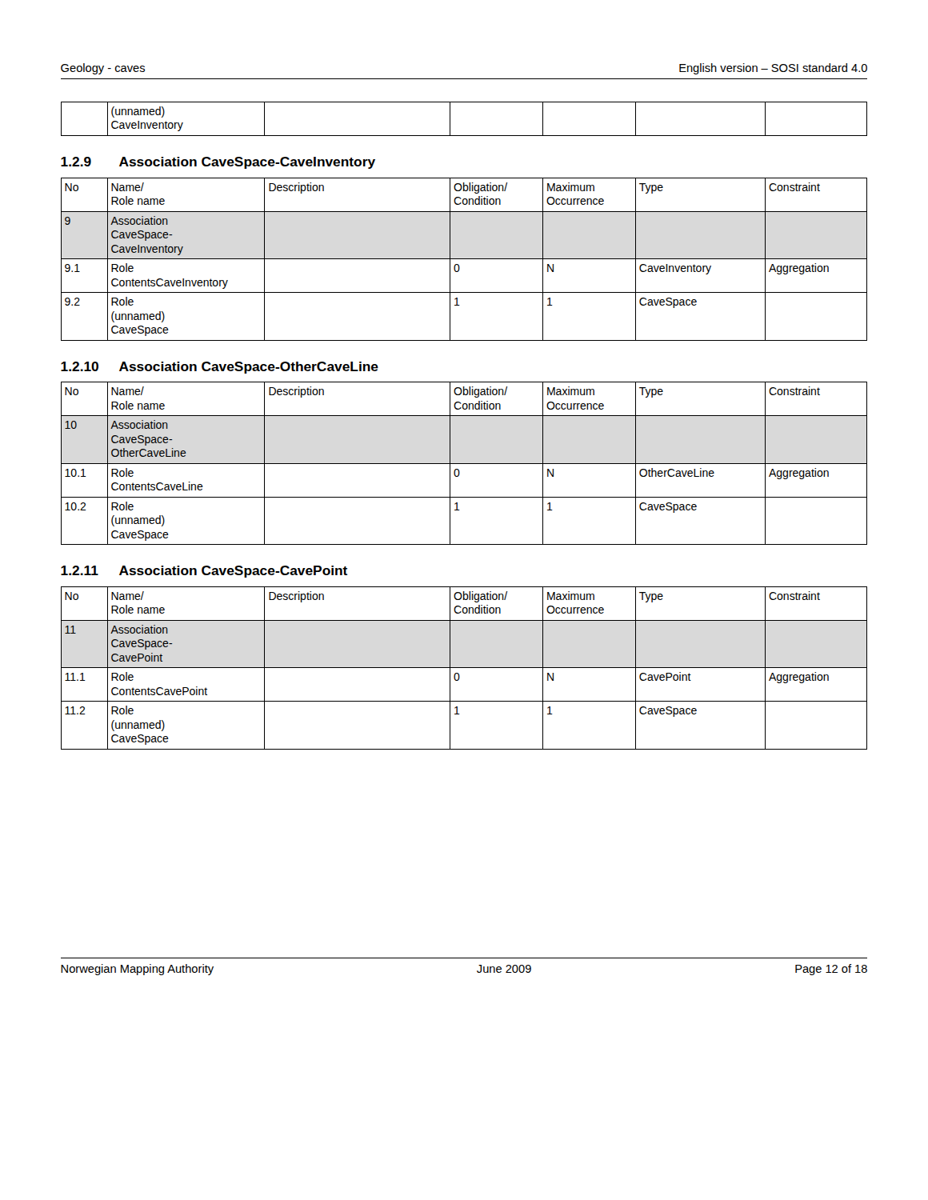Geology - caves
English version – SOSI standard 4.0
| | (unnamed) CaveInventory | | | | | |
1.2.9 Association CaveSpace-CaveInventory
| No | Name/ Role name | Description | Obligation/ Condition | Maximum Occurrence | Type | Constraint |
| --- | --- | --- | --- | --- | --- | --- |
| 9 | Association CaveSpace- CaveInventory | | | | | |
| 9.1 | Role ContentsCaveInventory | | 0 | N | CaveInventory | Aggregation |
| 9.2 | Role (unnamed) CaveSpace | | 1 | 1 | CaveSpace | |
1.2.10 Association CaveSpace-OtherCaveLine
| No | Name/ Role name | Description | Obligation/ Condition | Maximum Occurrence | Type | Constraint |
| --- | --- | --- | --- | --- | --- | --- |
| 10 | Association CaveSpace- OtherCaveLine | | | | | |
| 10.1 | Role ContentsCaveLine | | 0 | N | OtherCaveLine | Aggregation |
| 10.2 | Role (unnamed) CaveSpace | | 1 | 1 | CaveSpace | |
1.2.11 Association CaveSpace-CavePoint
| No | Name/ Role name | Description | Obligation/ Condition | Maximum Occurrence | Type | Constraint |
| --- | --- | --- | --- | --- | --- | --- |
| 11 | Association CaveSpace- CavePoint | | | | | |
| 11.1 | Role ContentsCavePoint | | 0 | N | CavePoint | Aggregation |
| 11.2 | Role (unnamed) CaveSpace | | 1 | 1 | CaveSpace | |
Norwegian Mapping Authority
June 2009
Page 12 of 18